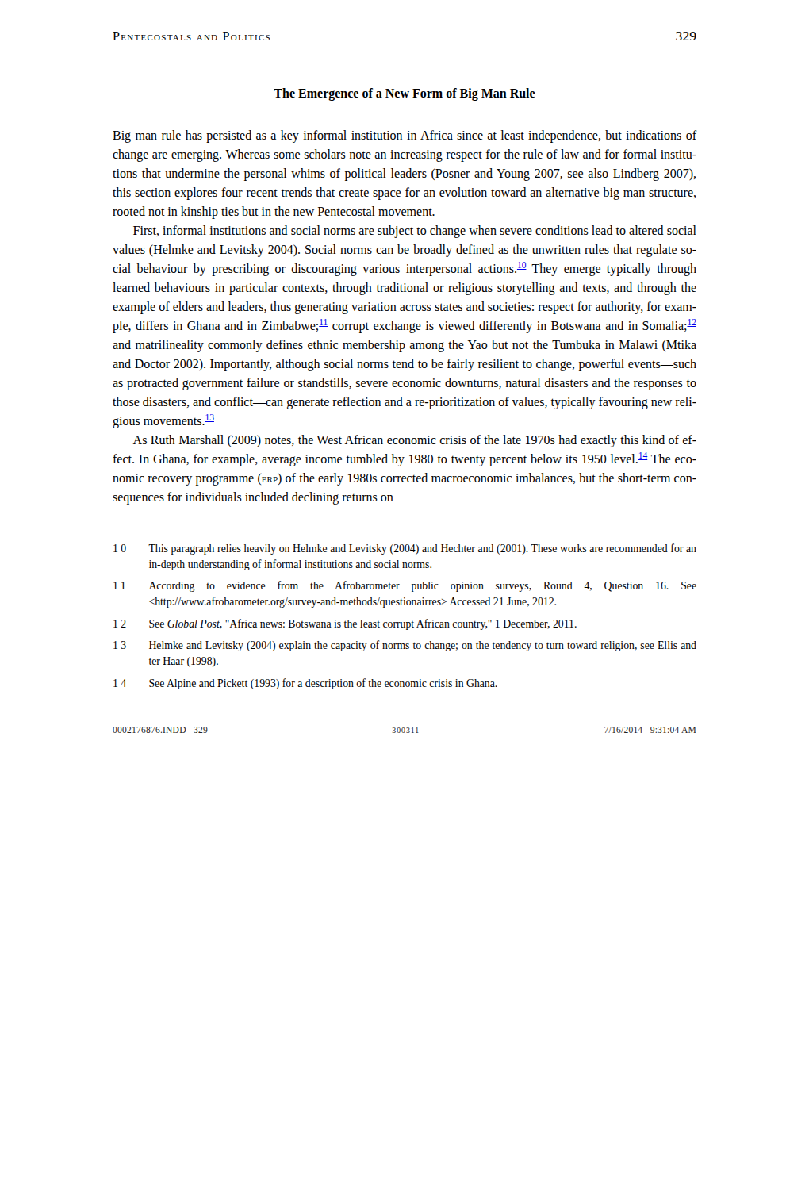Pentecostals and Politics 329
The Emergence of a New Form of Big Man Rule
Big man rule has persisted as a key informal institution in Africa since at least independence, but indications of change are emerging. Whereas some scholars note an increasing respect for the rule of law and for formal institutions that undermine the personal whims of political leaders (Posner and Young 2007, see also Lindberg 2007), this section explores four recent trends that create space for an evolution toward an alternative big man structure, rooted not in kinship ties but in the new Pentecostal movement.
First, informal institutions and social norms are subject to change when severe conditions lead to altered social values (Helmke and Levitsky 2004). Social norms can be broadly defined as the unwritten rules that regulate social behaviour by prescribing or discouraging various interpersonal actions.10 They emerge typically through learned behaviours in particular contexts, through traditional or religious storytelling and texts, and through the example of elders and leaders, thus generating variation across states and societies: respect for authority, for example, differs in Ghana and in Zimbabwe;11 corrupt exchange is viewed differently in Botswana and in Somalia;12 and matrilineality commonly defines ethnic membership among the Yao but not the Tumbuka in Malawi (Mtika and Doctor 2002). Importantly, although social norms tend to be fairly resilient to change, powerful events—such as protracted government failure or standstills, severe economic downturns, natural disasters and the responses to those disasters, and conflict—can generate reflection and a re-prioritization of values, typically favouring new religious movements.13
As Ruth Marshall (2009) notes, the West African economic crisis of the late 1970s had exactly this kind of effect. In Ghana, for example, average income tumbled by 1980 to twenty percent below its 1950 level.14 The economic recovery programme (erp) of the early 1980s corrected macroeconomic imbalances, but the short-term consequences for individuals included declining returns on
10 This paragraph relies heavily on Helmke and Levitsky (2004) and Hechter and (2001). These works are recommended for an in-depth understanding of informal institutions and social norms.
11 According to evidence from the Afrobarometer public opinion surveys, Round 4, Question 16. See <http://www.afrobarometer.org/survey-and-methods/questionairres> Accessed 21 June, 2012.
12 See Global Post, "Africa news: Botswana is the least corrupt African country," 1 December, 2011.
13 Helmke and Levitsky (2004) explain the capacity of norms to change; on the tendency to turn toward religion, see Ellis and ter Haar (1998).
14 See Alpine and Pickett (1993) for a description of the economic crisis in Ghana.
0002176876.INDD 329 300311 7/16/2014 9:31:04 AM